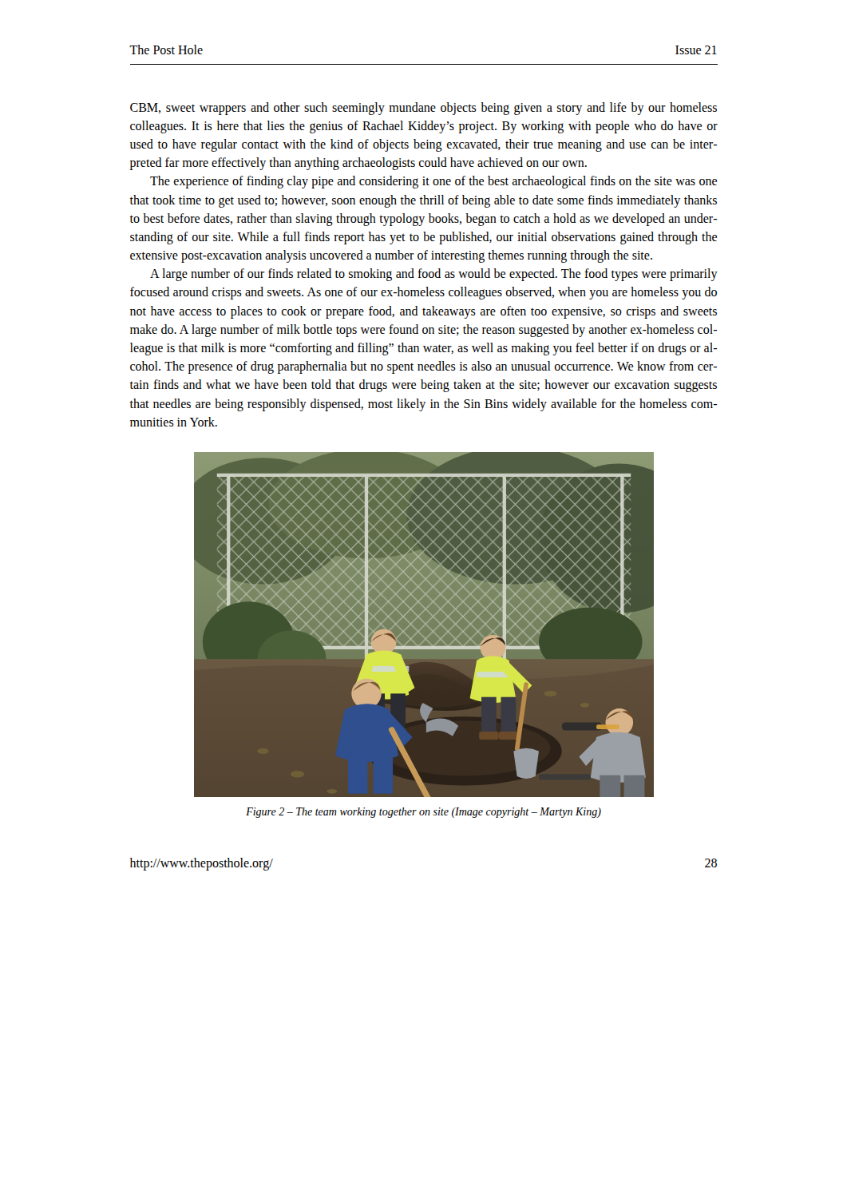The Post Hole Issue 21
CBM, sweet wrappers and other such seemingly mundane objects being given a story and life by our homeless colleagues. It is here that lies the genius of Rachael Kiddey’s project. By working with people who do have or used to have regular contact with the kind of objects being excavated, their true meaning and use can be interpreted far more effectively than anything archaeologists could have achieved on our own.
The experience of finding clay pipe and considering it one of the best archaeological finds on the site was one that took time to get used to; however, soon enough the thrill of being able to date some finds immediately thanks to best before dates, rather than slaving through typology books, began to catch a hold as we developed an understanding of our site. While a full finds report has yet to be published, our initial observations gained through the extensive post-excavation analysis uncovered a number of interesting themes running through the site.
A large number of our finds related to smoking and food as would be expected. The food types were primarily focused around crisps and sweets. As one of our ex-homeless colleagues observed, when you are homeless you do not have access to places to cook or prepare food, and takeaways are often too expensive, so crisps and sweets make do. A large number of milk bottle tops were found on site; the reason suggested by another ex-homeless colleague is that milk is more “comforting and filling” than water, as well as making you feel better if on drugs or alcohol. The presence of drug paraphernalia but no spent needles is also an unusual occurrence. We know from certain finds and what we have been told that drugs were being taken at the site; however our excavation suggests that needles are being responsibly dispensed, most likely in the Sin Bins widely available for the homeless communities in York.
Figure 2 – The team working together on site (Image copyright – Martyn King)
http://www.theposthole.org/ 28